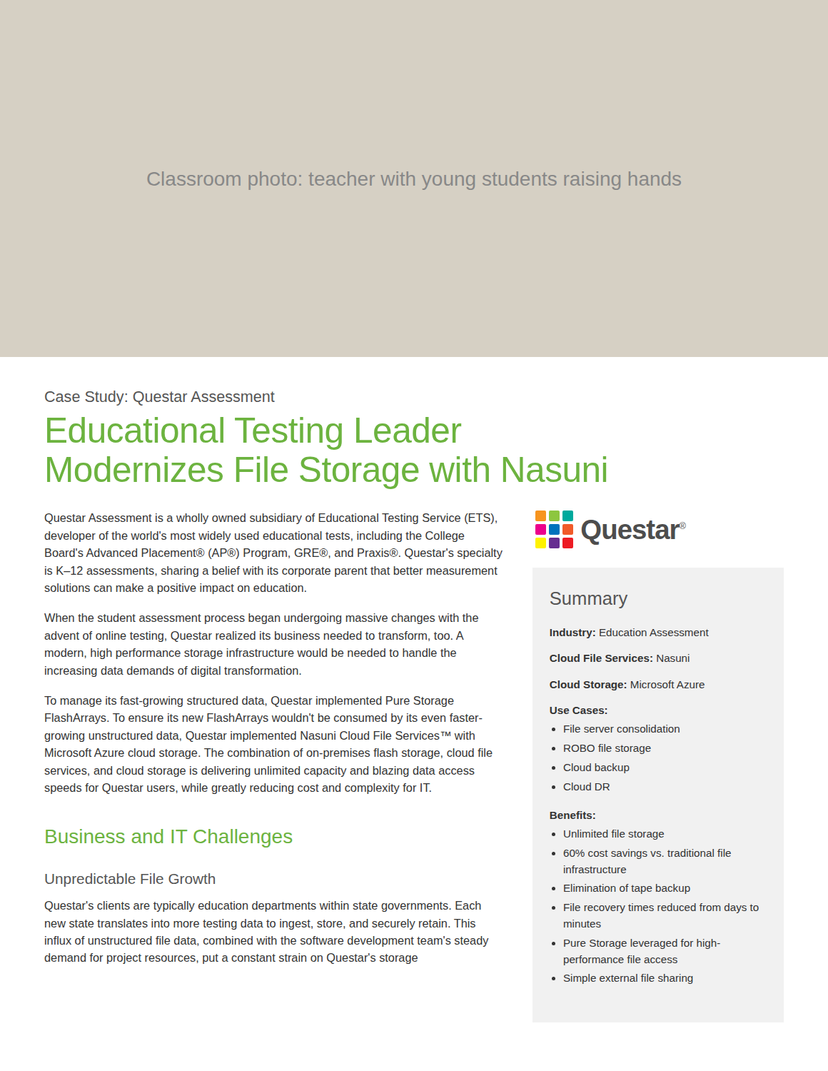Case Study: Questar Assessment
Educational Testing Leader
Modernizes File Storage with Nasuni
Questar Assessment is a wholly owned subsidiary of Educational Testing Service (ETS), developer of the world's most widely used educational tests, including the College Board's Advanced Placement® (AP®) Program, GRE®, and Praxis®. Questar's specialty is K–12 assessments, sharing a belief with its corporate parent that better measurement solutions can make a positive impact on education.
When the student assessment process began undergoing massive changes with the advent of online testing, Questar realized its business needed to transform, too. A modern, high performance storage infrastructure would be needed to handle the increasing data demands of digital transformation.
To manage its fast-growing structured data, Questar implemented Pure Storage FlashArrays. To ensure its new FlashArrays wouldn't be consumed by its even faster-growing unstructured data, Questar implemented Nasuni Cloud File Services™ with Microsoft Azure cloud storage. The combination of on-premises flash storage, cloud file services, and cloud storage is delivering unlimited capacity and blazing data access speeds for Questar users, while greatly reducing cost and complexity for IT.
Business and IT Challenges
Unpredictable File Growth
Questar's clients are typically education departments within state governments. Each new state translates into more testing data to ingest, store, and securely retain. This influx of unstructured file data, combined with the software development team's steady demand for project resources, put a constant strain on Questar's storage
Questar®
Summary
Industry: Education Assessment
Cloud File Services: Nasuni
Cloud Storage: Microsoft Azure
Use Cases:
File server consolidation
ROBO file storage
Cloud backup
Cloud DR
Benefits:
Unlimited file storage
60% cost savings vs. traditional file infrastructure
Elimination of tape backup
File recovery times reduced from days to minutes
Pure Storage leveraged for high-performance file access
Simple external file sharing